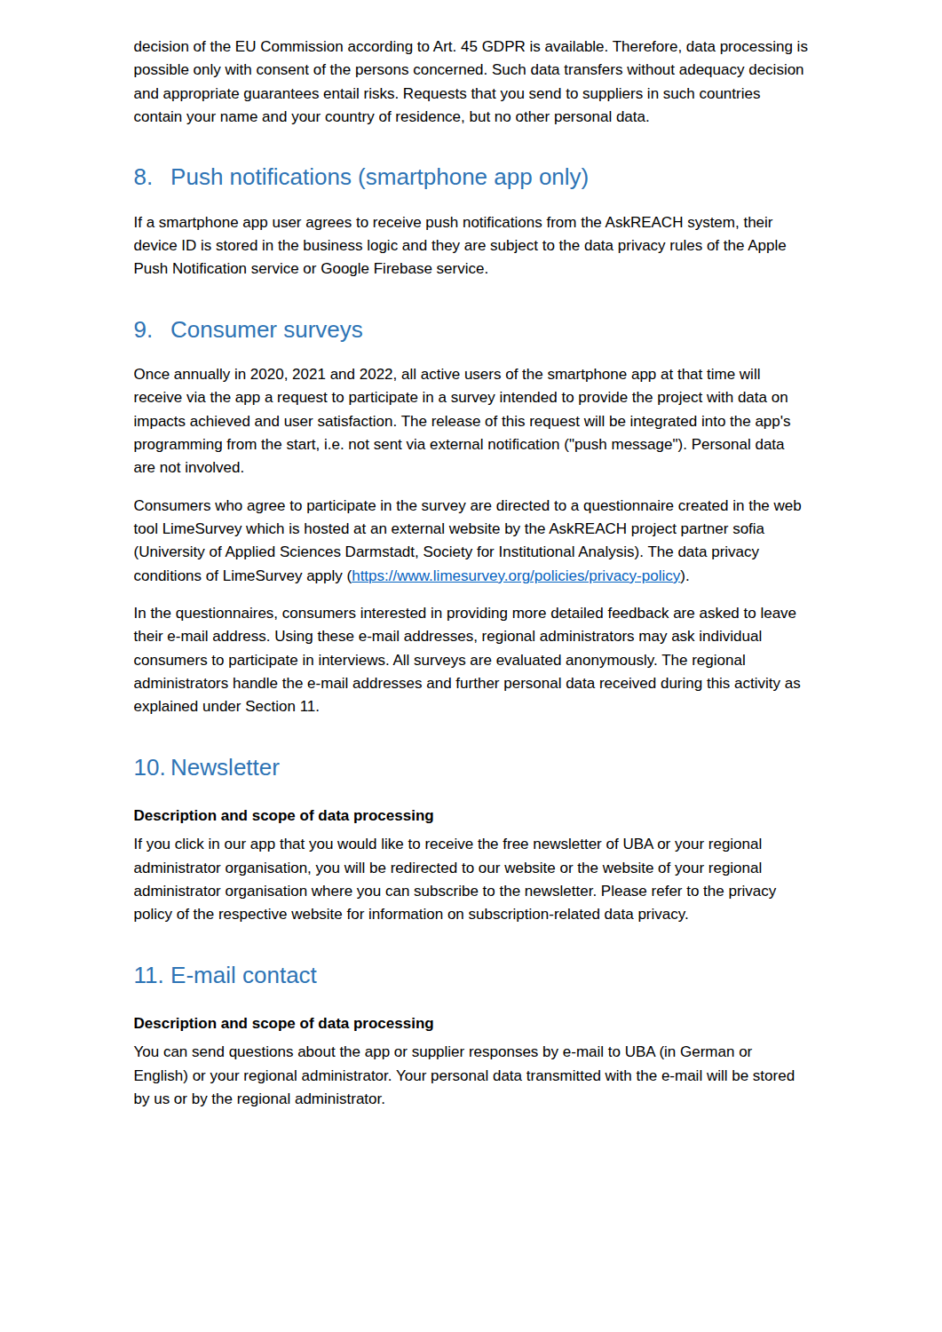decision of the EU Commission according to Art. 45 GDPR is available. Therefore, data processing is possible only with consent of the persons concerned. Such data transfers without adequacy decision and appropriate guarantees entail risks. Requests that you send to suppliers in such countries contain your name and your country of residence, but no other personal data.
8. Push notifications (smartphone app only)
If a smartphone app user agrees to receive push notifications from the AskREACH system, their device ID is stored in the business logic and they are subject to the data privacy rules of the Apple Push Notification service or Google Firebase service.
9. Consumer surveys
Once annually in 2020, 2021 and 2022, all active users of the smartphone app at that time will receive via the app a request to participate in a survey intended to provide the project with data on impacts achieved and user satisfaction. The release of this request will be integrated into the app's programming from the start, i.e. not sent via external notification ("push message"). Personal data are not involved.
Consumers who agree to participate in the survey are directed to a questionnaire created in the web tool LimeSurvey which is hosted at an external website by the AskREACH project partner sofia (University of Applied Sciences Darmstadt, Society for Institutional Analysis). The data privacy conditions of LimeSurvey apply (https://www.limesurvey.org/policies/privacy-policy).
In the questionnaires, consumers interested in providing more detailed feedback are asked to leave their e-mail address. Using these e-mail addresses, regional administrators may ask individual consumers to participate in interviews. All surveys are evaluated anonymously. The regional administrators handle the e-mail addresses and further personal data received during this activity as explained under Section 11.
10. Newsletter
Description and scope of data processing
If you click in our app that you would like to receive the free newsletter of UBA or your regional administrator organisation, you will be redirected to our website or the website of your regional administrator organisation where you can subscribe to the newsletter. Please refer to the privacy policy of the respective website for information on subscription-related data privacy.
11. E-mail contact
Description and scope of data processing
You can send questions about the app or supplier responses by e-mail to UBA (in German or English) or your regional administrator. Your personal data transmitted with the e-mail will be stored by us or by the regional administrator.